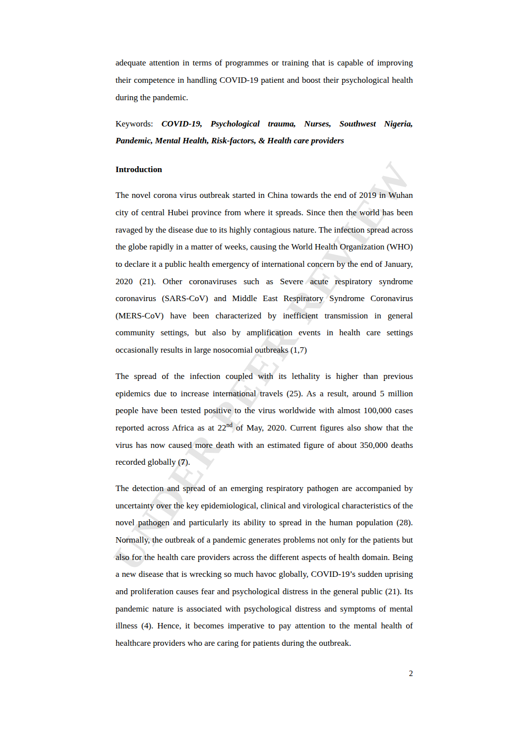UNDER PEER REVIEW
adequate attention in terms of programmes or training that is capable of improving their competence in handling COVID-19 patient and boost their psychological health during the pandemic.
Keywords: COVID-19, Psychological trauma, Nurses, Southwest Nigeria, Pandemic, Mental Health, Risk-factors, & Health care providers
Introduction
The novel corona virus outbreak started in China towards the end of 2019 in Wuhan city of central Hubei province from where it spreads. Since then the world has been ravaged by the disease due to its highly contagious nature. The infection spread across the globe rapidly in a matter of weeks, causing the World Health Organization (WHO) to declare it a public health emergency of international concern by the end of January, 2020 (21). Other coronaviruses such as Severe acute respiratory syndrome coronavirus (SARS-CoV) and Middle East Respiratory Syndrome Coronavirus (MERS-CoV) have been characterized by inefficient transmission in general community settings, but also by amplification events in health care settings occasionally results in large nosocomial outbreaks (1,7)
The spread of the infection coupled with its lethality is higher than previous epidemics due to increase international travels (25). As a result, around 5 million people have been tested positive to the virus worldwide with almost 100,000 cases reported across Africa as at 22nd of May, 2020. Current figures also show that the virus has now caused more death with an estimated figure of about 350,000 deaths recorded globally (7).
The detection and spread of an emerging respiratory pathogen are accompanied by uncertainty over the key epidemiological, clinical and virological characteristics of the novel pathogen and particularly its ability to spread in the human population (28). Normally, the outbreak of a pandemic generates problems not only for the patients but also for the health care providers across the different aspects of health domain. Being a new disease that is wrecking so much havoc globally, COVID-19’s sudden uprising and proliferation causes fear and psychological distress in the general public (21). Its pandemic nature is associated with psychological distress and symptoms of mental illness (4). Hence, it becomes imperative to pay attention to the mental health of healthcare providers who are caring for patients during the outbreak.
2